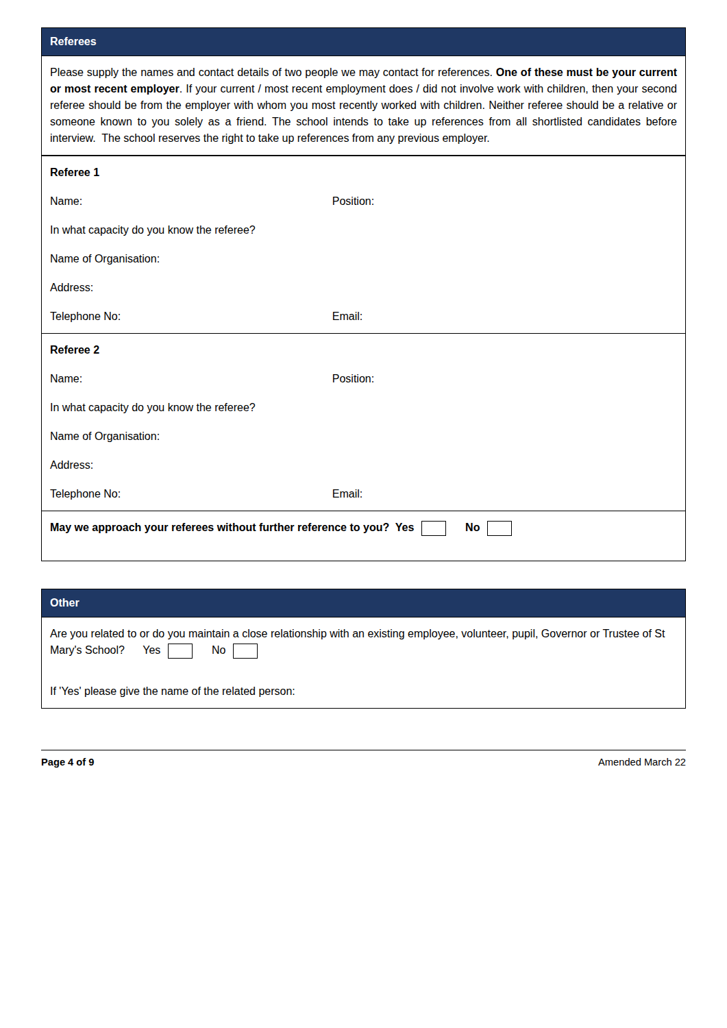Referees
Please supply the names and contact details of two people we may contact for references. One of these must be your current or most recent employer. If your current / most recent employment does / did not involve work with children, then your second referee should be from the employer with whom you most recently worked with children. Neither referee should be a relative or someone known to you solely as a friend. The school intends to take up references from all shortlisted candidates before interview. The school reserves the right to take up references from any previous employer.
| Referee 1 Name: Position: In what capacity do you know the referee? Name of Organisation: Address: Telephone No: Email: |
| Referee 2 Name: Position: In what capacity do you know the referee? Name of Organisation: Address: Telephone No: Email: |
May we approach your referees without further reference to you? Yes No
Other
Are you related to or do you maintain a close relationship with an existing employee, volunteer, pupil, Governor or Trustee of St Mary's School? Yes No
If 'Yes' please give the name of the related person:
Page 4 of 9
Amended March 22